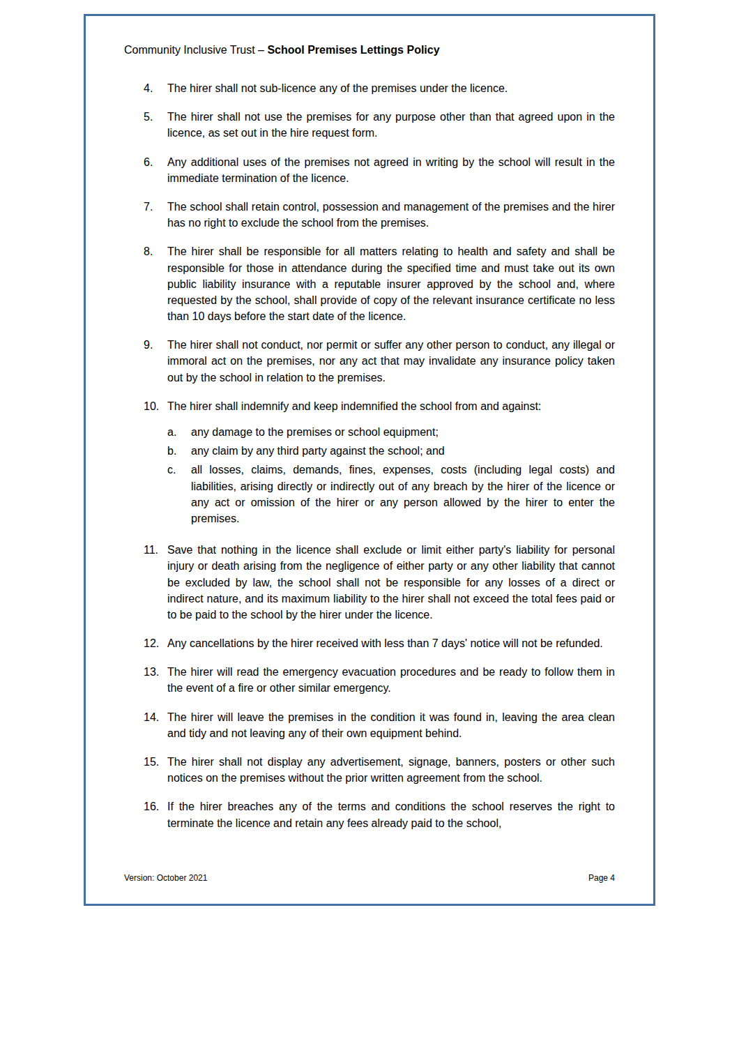Community Inclusive Trust – School Premises Lettings Policy
4. The hirer shall not sub-licence any of the premises under the licence.
5. The hirer shall not use the premises for any purpose other than that agreed upon in the licence, as set out in the hire request form.
6. Any additional uses of the premises not agreed in writing by the school will result in the immediate termination of the licence.
7. The school shall retain control, possession and management of the premises and the hirer has no right to exclude the school from the premises.
8. The hirer shall be responsible for all matters relating to health and safety and shall be responsible for those in attendance during the specified time and must take out its own public liability insurance with a reputable insurer approved by the school and, where requested by the school, shall provide of copy of the relevant insurance certificate no less than 10 days before the start date of the licence.
9. The hirer shall not conduct, nor permit or suffer any other person to conduct, any illegal or immoral act on the premises, nor any act that may invalidate any insurance policy taken out by the school in relation to the premises.
10. The hirer shall indemnify and keep indemnified the school from and against:
a. any damage to the premises or school equipment;
b. any claim by any third party against the school; and
c. all losses, claims, demands, fines, expenses, costs (including legal costs) and liabilities, arising directly or indirectly out of any breach by the hirer of the licence or any act or omission of the hirer or any person allowed by the hirer to enter the premises.
11. Save that nothing in the licence shall exclude or limit either party's liability for personal injury or death arising from the negligence of either party or any other liability that cannot be excluded by law, the school shall not be responsible for any losses of a direct or indirect nature, and its maximum liability to the hirer shall not exceed the total fees paid or to be paid to the school by the hirer under the licence.
12. Any cancellations by the hirer received with less than 7 days' notice will not be refunded.
13. The hirer will read the emergency evacuation procedures and be ready to follow them in the event of a fire or other similar emergency.
14. The hirer will leave the premises in the condition it was found in, leaving the area clean and tidy and not leaving any of their own equipment behind.
15. The hirer shall not display any advertisement, signage, banners, posters or other such notices on the premises without the prior written agreement from the school.
16. If the hirer breaches any of the terms and conditions the school reserves the right to terminate the licence and retain any fees already paid to the school,
Version: October 2021 Page 4